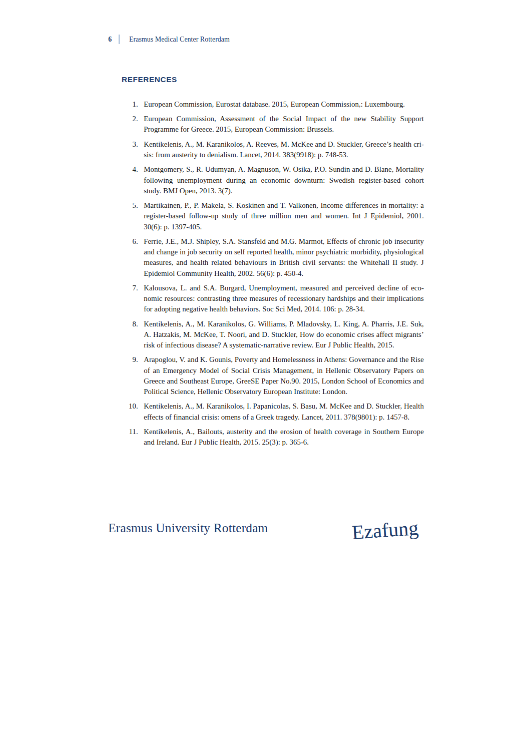6 Erasmus Medical Center Rotterdam
References
European Commission, Eurostat database. 2015, European Commission,: Luxembourg.
European Commission, Assessment of the Social Impact of the new Stability Support Programme for Greece. 2015, European Commission: Brussels.
Kentikelenis, A., M. Karanikolos, A. Reeves, M. McKee and D. Stuckler, Greece’s health crisis: from austerity to denialism. Lancet, 2014. 383(9918): p. 748-53.
Montgomery, S., R. Udumyan, A. Magnuson, W. Osika, P.O. Sundin and D. Blane, Mortality following unemployment during an economic downturn: Swedish register-based cohort study. BMJ Open, 2013. 3(7).
Martikainen, P., P. Makela, S. Koskinen and T. Valkonen, Income differences in mortality: a register-based follow-up study of three million men and women. Int J Epidemiol, 2001. 30(6): p. 1397-405.
Ferrie, J.E., M.J. Shipley, S.A. Stansfeld and M.G. Marmot, Effects of chronic job insecurity and change in job security on self reported health, minor psychiatric morbidity, physiological measures, and health related behaviours in British civil servants: the Whitehall II study. J Epidemiol Community Health, 2002. 56(6): p. 450-4.
Kalousova, L. and S.A. Burgard, Unemployment, measured and perceived decline of economic resources: contrasting three measures of recessionary hardships and their implications for adopting negative health behaviors. Soc Sci Med, 2014. 106: p. 28-34.
Kentikelenis, A., M. Karanikolos, G. Williams, P. Mladovsky, L. King, A. Pharris, J.E. Suk, A. Hatzakis, M. McKee, T. Noori, and D. Stuckler, How do economic crises affect migrants’ risk of infectious disease? A systematic-narrative review. Eur J Public Health, 2015.
Arapoglou, V. and K. Gounis, Poverty and Homelessness in Athens: Governance and the Rise of an Emergency Model of Social Crisis Management, in Hellenic Observatory Papers on Greece and Southeast Europe, GreeSE Paper No.90. 2015, London School of Economics and Political Science, Hellenic Observatory European Institute: London.
Kentikelenis, A., M. Karanikolos, I. Papanicolas, S. Basu, M. McKee and D. Stuckler, Health effects of financial crisis: omens of a Greek tragedy. Lancet, 2011. 378(9801): p. 1457-8.
Kentikelenis, A., Bailouts, austerity and the erosion of health coverage in Southern Europe and Ireland. Eur J Public Health, 2015. 25(3): p. 365-6.
Erasmus University Rotterdam
Ezafung